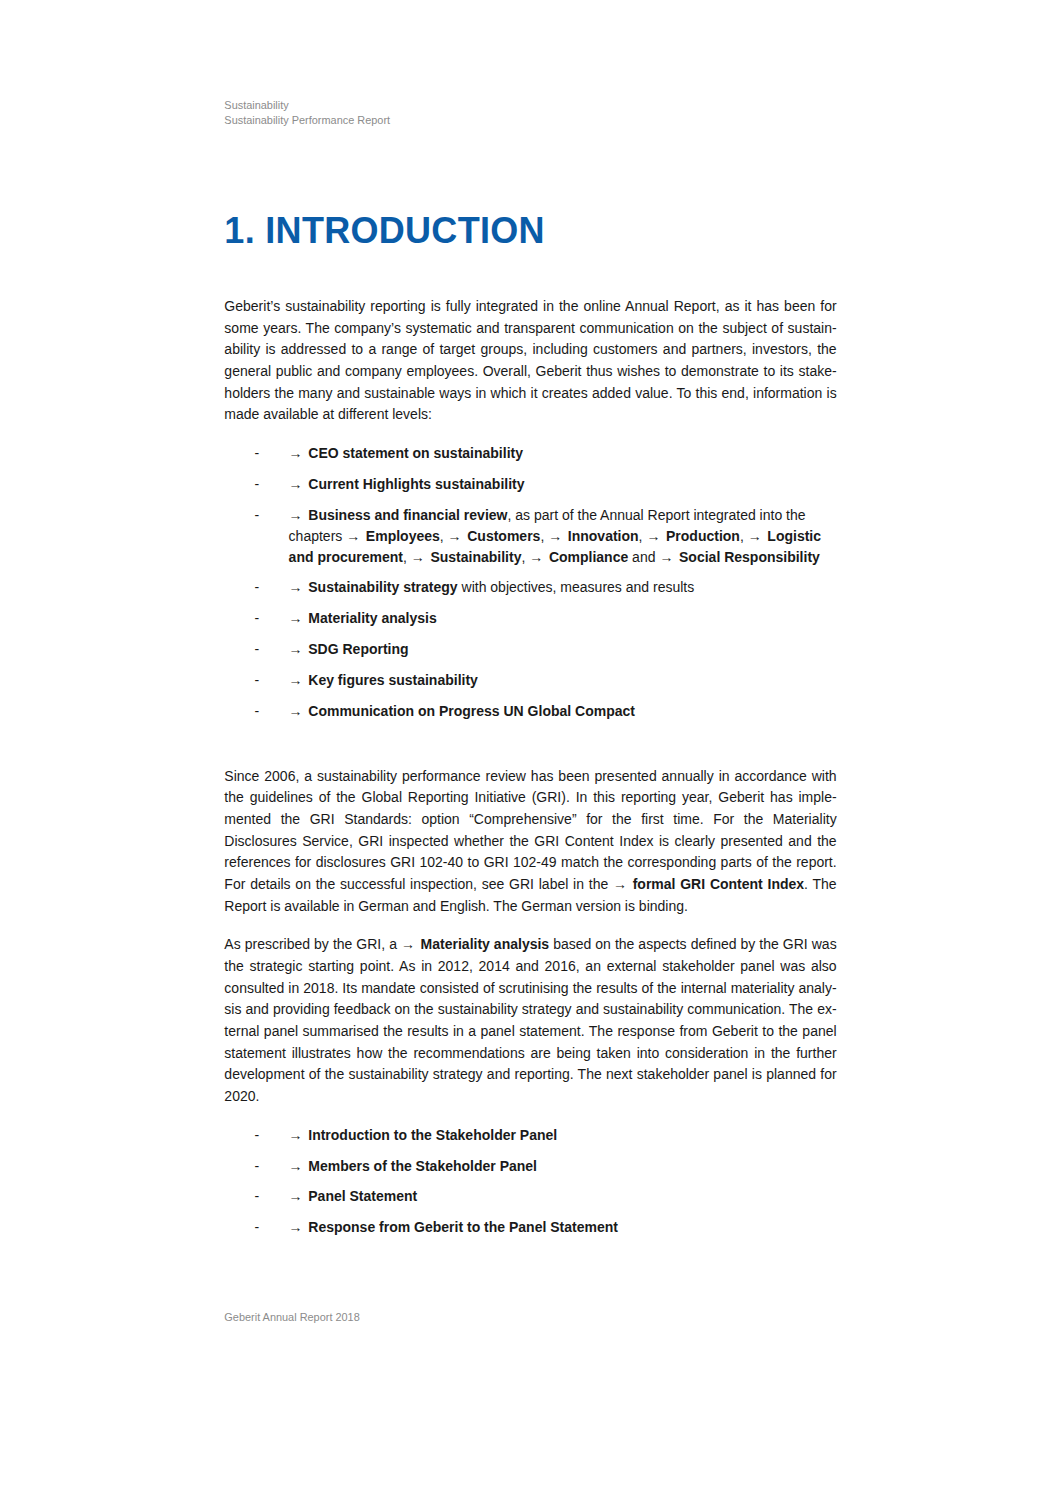Sustainability
Sustainability Performance Report
1. INTRODUCTION
Geberit’s sustainability reporting is fully integrated in the online Annual Report, as it has been for some years. The company’s systematic and transparent communication on the subject of sustainability is addressed to a range of target groups, including customers and partners, investors, the general public and company employees. Overall, Geberit thus wishes to demonstrate to its stakeholders the many and sustainable ways in which it creates added value. To this end, information is made available at different levels:
CEO statement on sustainability
Current Highlights sustainability
Business and financial review, as part of the Annual Report integrated into the chapters Employees, Customers, Innovation, Production, Logistic and procurement, Sustainability, Compliance and Social Responsibility
Sustainability strategy with objectives, measures and results
Materiality analysis
SDG Reporting
Key figures sustainability
Communication on Progress UN Global Compact
Since 2006, a sustainability performance review has been presented annually in accordance with the guidelines of the Global Reporting Initiative (GRI). In this reporting year, Geberit has implemented the GRI Standards: option “Comprehensive” for the first time. For the Materiality Disclosures Service, GRI inspected whether the GRI Content Index is clearly presented and the references for disclosures GRI 102-40 to GRI 102-49 match the corresponding parts of the report. For details on the successful inspection, see GRI label in the formal GRI Content Index. The Report is available in German and English. The German version is binding.
As prescribed by the GRI, a Materiality analysis based on the aspects defined by the GRI was the strategic starting point. As in 2012, 2014 and 2016, an external stakeholder panel was also consulted in 2018. Its mandate consisted of scrutinising the results of the internal materiality analysis and providing feedback on the sustainability strategy and sustainability communication. The external panel summarised the results in a panel statement. The response from Geberit to the panel statement illustrates how the recommendations are being taken into consideration in the further development of the sustainability strategy and reporting. The next stakeholder panel is planned for 2020.
Introduction to the Stakeholder Panel
Members of the Stakeholder Panel
Panel Statement
Response from Geberit to the Panel Statement
Geberit Annual Report 2018